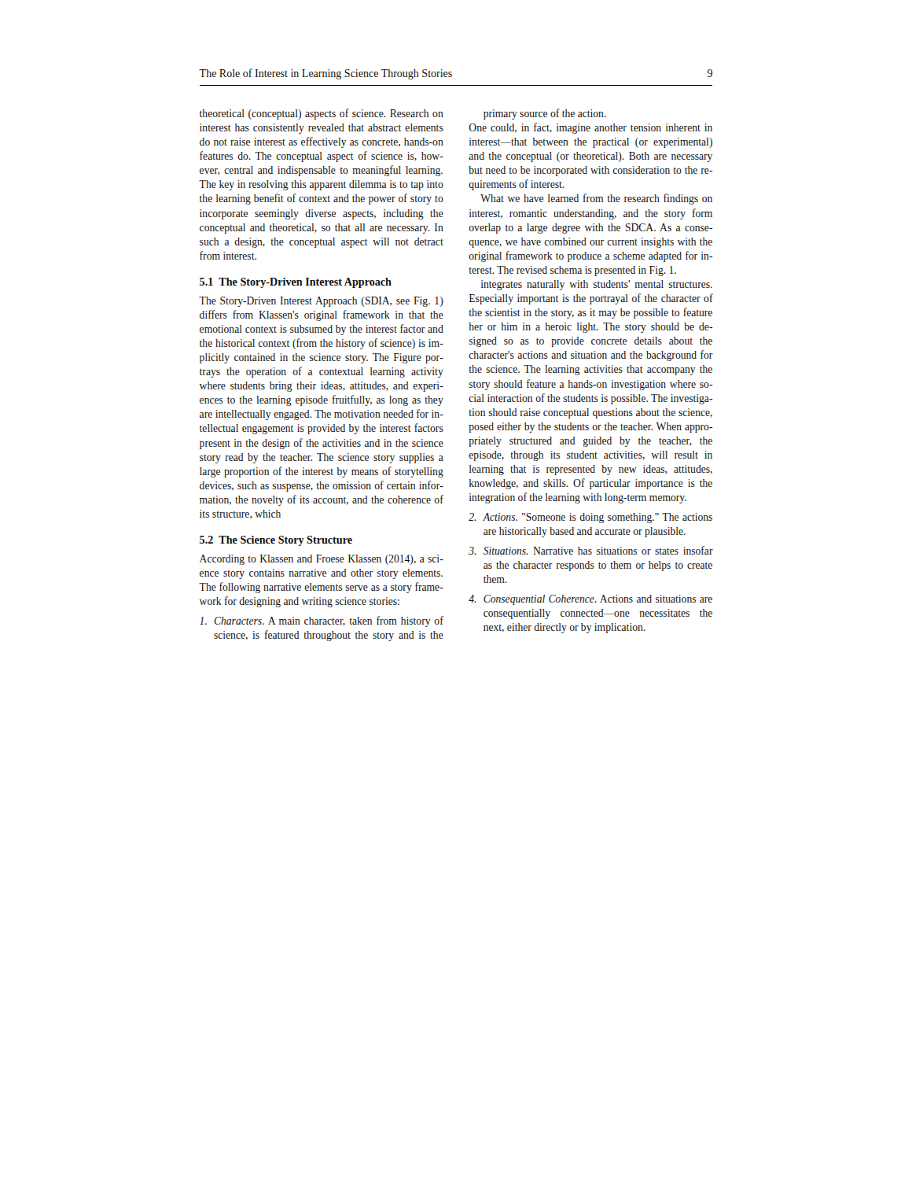The Role of Interest in Learning Science Through Stories 9
theoretical (conceptual) aspects of science. Research on interest has consistently revealed that abstract elements do not raise interest as effectively as concrete, hands-on features do. The conceptual aspect of science is, however, central and indispensable to meaningful learning. The key in resolving this apparent dilemma is to tap into the learning benefit of context and the power of story to incorporate seemingly diverse aspects, including the conceptual and theoretical, so that all are necessary. In such a design, the conceptual aspect will not detract from interest.
5.1 The Story-Driven Interest Approach
The Story-Driven Interest Approach (SDIA, see Fig. 1) differs from Klassen's original framework in that the emotional context is subsumed by the interest factor and the historical context (from the history of science) is implicitly contained in the science story. The Figure portrays the operation of a contextual learning activity where students bring their ideas, attitudes, and experiences to the learning episode fruitfully, as long as they are intellectually engaged. The motivation needed for intellectual engagement is provided by the interest factors present in the design of the activities and in the science story read by the teacher. The science story supplies a large proportion of the interest by means of storytelling devices, such as suspense, the omission of certain information, the novelty of its account, and the coherence of its structure, which
5.2 The Science Story Structure
According to Klassen and Froese Klassen (2014), a science story contains narrative and other story elements. The following narrative elements serve as a story framework for designing and writing science stories:
Characters. A main character, taken from history of science, is featured throughout the story and is the primary source of the action.
One could, in fact, imagine another tension inherent in interest—that between the practical (or experimental) and the conceptual (or theoretical). Both are necessary but need to be incorporated with consideration to the requirements of interest.
What we have learned from the research findings on interest, romantic understanding, and the story form overlap to a large degree with the SDCA. As a consequence, we have combined our current insights with the original framework to produce a scheme adapted for interest. The revised schema is presented in Fig. 1.
integrates naturally with students' mental structures. Especially important is the portrayal of the character of the scientist in the story, as it may be possible to feature her or him in a heroic light. The story should be designed so as to provide concrete details about the character's actions and situation and the background for the science. The learning activities that accompany the story should feature a hands-on investigation where social interaction of the students is possible. The investigation should raise conceptual questions about the science, posed either by the students or the teacher. When appropriately structured and guided by the teacher, the episode, through its student activities, will result in learning that is represented by new ideas, attitudes, knowledge, and skills. Of particular importance is the integration of the learning with long-term memory.
Actions. "Someone is doing something." The actions are historically based and accurate or plausible.
Situations. Narrative has situations or states insofar as the character responds to them or helps to create them.
Consequential Coherence. Actions and situations are consequentially connected—one necessitates the next, either directly or by implication.